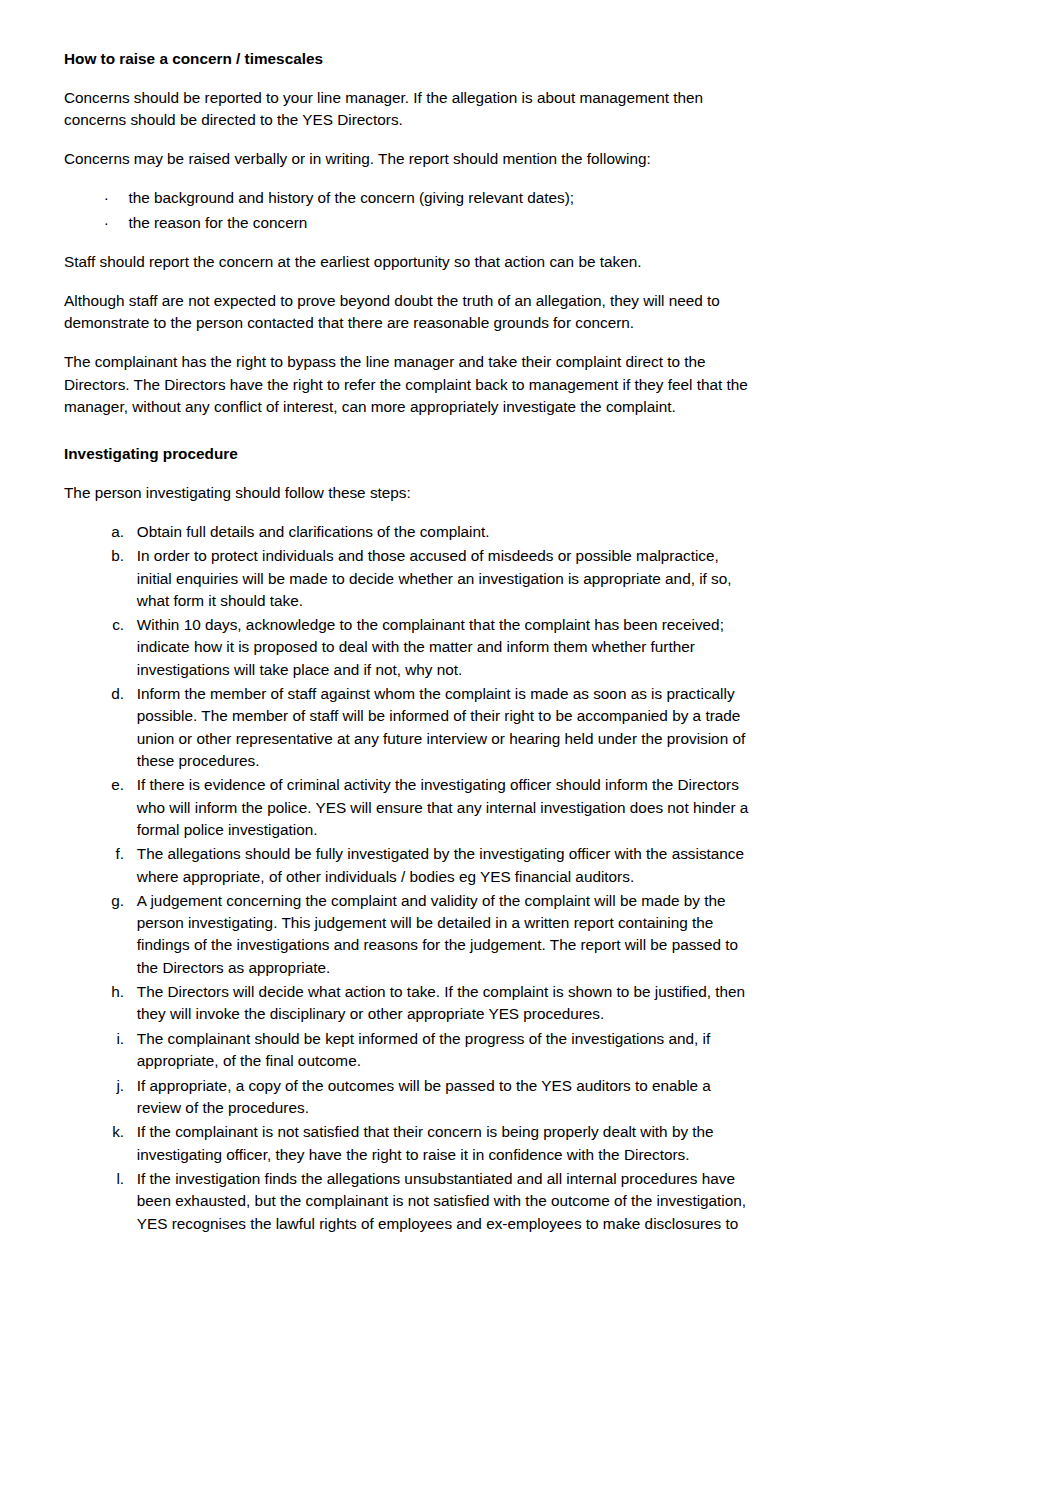How to raise a concern / timescales
Concerns should be reported to your line manager. If the allegation is about management then concerns should be directed to the YES Directors.
Concerns may be raised verbally or in writing. The report should mention the following:
the background and history of the concern (giving relevant dates);
the reason for the concern
Staff should report the concern at the earliest opportunity so that action can be taken.
Although staff are not expected to prove beyond doubt the truth of an allegation, they will need to demonstrate to the person contacted that there are reasonable grounds for concern.
The complainant has the right to bypass the line manager and take their complaint direct to the Directors. The Directors have the right to refer the complaint back to management if they feel that the manager, without any conflict of interest, can more appropriately investigate the complaint.
Investigating procedure
The person investigating should follow these steps:
Obtain full details and clarifications of the complaint.
In order to protect individuals and those accused of misdeeds or possible malpractice, initial enquiries will be made to decide whether an investigation is appropriate and, if so, what form it should take.
Within 10 days, acknowledge to the complainant that the complaint has been received; indicate how it is proposed to deal with the matter and inform them whether further investigations will take place and if not, why not.
Inform the member of staff against whom the complaint is made as soon as is practically possible. The member of staff will be informed of their right to be accompanied by a trade union or other representative at any future interview or hearing held under the provision of these procedures.
If there is evidence of criminal activity the investigating officer should inform the Directors who will inform the police. YES will ensure that any internal investigation does not hinder a formal police investigation.
The allegations should be fully investigated by the investigating officer with the assistance where appropriate, of other individuals / bodies eg YES financial auditors.
A judgement concerning the complaint and validity of the complaint will be made by the person investigating. This judgement will be detailed in a written report containing the findings of the investigations and reasons for the judgement. The report will be passed to the Directors as appropriate.
The Directors will decide what action to take. If the complaint is shown to be justified, then they will invoke the disciplinary or other appropriate YES procedures.
The complainant should be kept informed of the progress of the investigations and, if appropriate, of the final outcome.
If appropriate, a copy of the outcomes will be passed to the YES auditors to enable a review of the procedures.
If the complainant is not satisfied that their concern is being properly dealt with by the investigating officer, they have the right to raise it in confidence with the Directors.
If the investigation finds the allegations unsubstantiated and all internal procedures have been exhausted, but the complainant is not satisfied with the outcome of the investigation, YES recognises the lawful rights of employees and ex-employees to make disclosures to